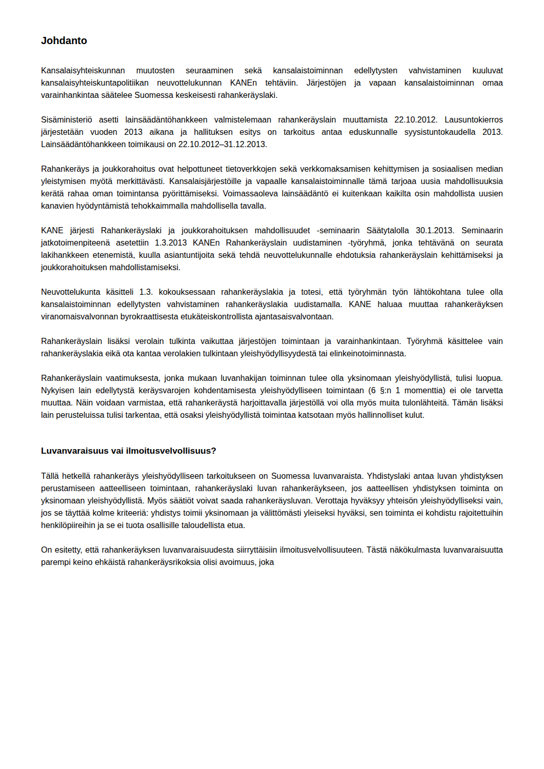Johdanto
Kansalaisyhteiskunnan muutosten seuraaminen sekä kansalaistoiminnan edellytysten vahvistaminen kuuluvat kansalaisyhteiskuntapolitiikan neuvottelukunnan KANEn tehtäviin. Järjestöjen ja vapaan kansalaistoiminnan omaa varainhankintaa säätelee Suomessa keskeisesti rahankeräyslaki.
Sisäministeriö asetti lainsäädäntöhankkeen valmistelemaan rahankeräyslain muuttamista 22.10.2012. Lausuntokierros järjestetään vuoden 2013 aikana ja hallituksen esitys on tarkoitus antaa eduskunnalle syysistuntokaudella 2013. Lainsäädäntöhankkeen toimikausi on 22.10.2012–31.12.2013.
Rahankeräys ja joukkorahoitus ovat helpottuneet tietoverkkojen sekä verkkomaksamisen kehittymisen ja sosiaalisen median yleistymisen myötä merkittävästi. Kansalaisjärjestöille ja vapaalle kansalaistoiminnalle tämä tarjoaa uusia mahdollisuuksia kerätä rahaa oman toimintansa pyörittämiseksi. Voimassaoleva lainsäädäntö ei kuitenkaan kaikilta osin mahdollista uusien kanavien hyödyntämistä tehokkaimmalla mahdollisella tavalla.
KANE järjesti Rahankeräyslaki ja joukkorahoituksen mahdollisuudet -seminaarin Säätytalolla 30.1.2013. Seminaarin jatkotoimenpiteenä asetettiin 1.3.2013 KANEn Rahankeräyslain uudistaminen -työryhmä, jonka tehtävänä on seurata lakihankkeen etenemistä, kuulla asiantuntijoita sekä tehdä neuvottelukunnalle ehdotuksia rahankeräyslain kehittämiseksi ja joukkorahoituksen mahdollistamiseksi.
Neuvottelukunta käsitteli 1.3. kokouksessaan rahankeräyslakia ja totesi, että työryhmän työn lähtökohtana tulee olla kansalaistoiminnan edellytysten vahvistaminen rahankeräyslakia uudistamalla. KANE haluaa muuttaa rahankeräyksen viranomaisvalvonnan byrokraattisesta etukäteiskontrollista ajantasaisvalvontaan.
Rahankeräyslain lisäksi verolain tulkinta vaikuttaa järjestöjen toimintaan ja varainhankintaan. Työryhmä käsittelee vain rahankeräyslakia eikä ota kantaa verolakien tulkintaan yleishyödyllisyydestä tai elinkeinotoiminnasta.
Rahankeräyslain vaatimuksesta, jonka mukaan luvanhakijan toiminnan tulee olla yksinomaan yleishyödyllistä, tulisi luopua. Nykyisen lain edellytystä keräysvarojen kohdentamisesta yleishyödylliseen toimintaan (6 §:n 1 momenttia) ei ole tarvetta muuttaa. Näin voidaan varmistaa, että rahankeräystä harjoittavalla järjestöllä voi olla myös muita tulonlähteitä. Tämän lisäksi lain perusteluissa tulisi tarkentaa, että osaksi yleishyödyllistä toimintaa katsotaan myös hallinnolliset kulut.
Luvanvaraisuus vai ilmoitusvelvollisuus?
Tällä hetkellä rahankeräys yleishyödylliseen tarkoitukseen on Suomessa luvanvaraista. Yhdistyslaki antaa luvan yhdistyksen perustamiseen aatteelliseen toimintaan, rahankeräyslaki luvan rahankeräykseen, jos aatteellisen yhdistyksen toiminta on yksinomaan yleishyödyllistä. Myös säätiöt voivat saada rahankeräysluvan. Verottaja hyväksyy yhteisön yleishyödylliseksi vain, jos se täyttää kolme kriteeriä: yhdistys toimii yksinomaan ja välittömästi yleiseksi hyväksi, sen toiminta ei kohdistu rajoitettuihin henkilöpiireihin ja se ei tuota osallisille taloudellista etua.
On esitetty, että rahankeräyksen luvanvaraisuudesta siirryttäisiin ilmoitusvelvollisuuteen. Tästä näkökulmasta luvanvaraisuutta parempi keino ehkäistä rahankeräysrikoksia olisi avoimuus, joka